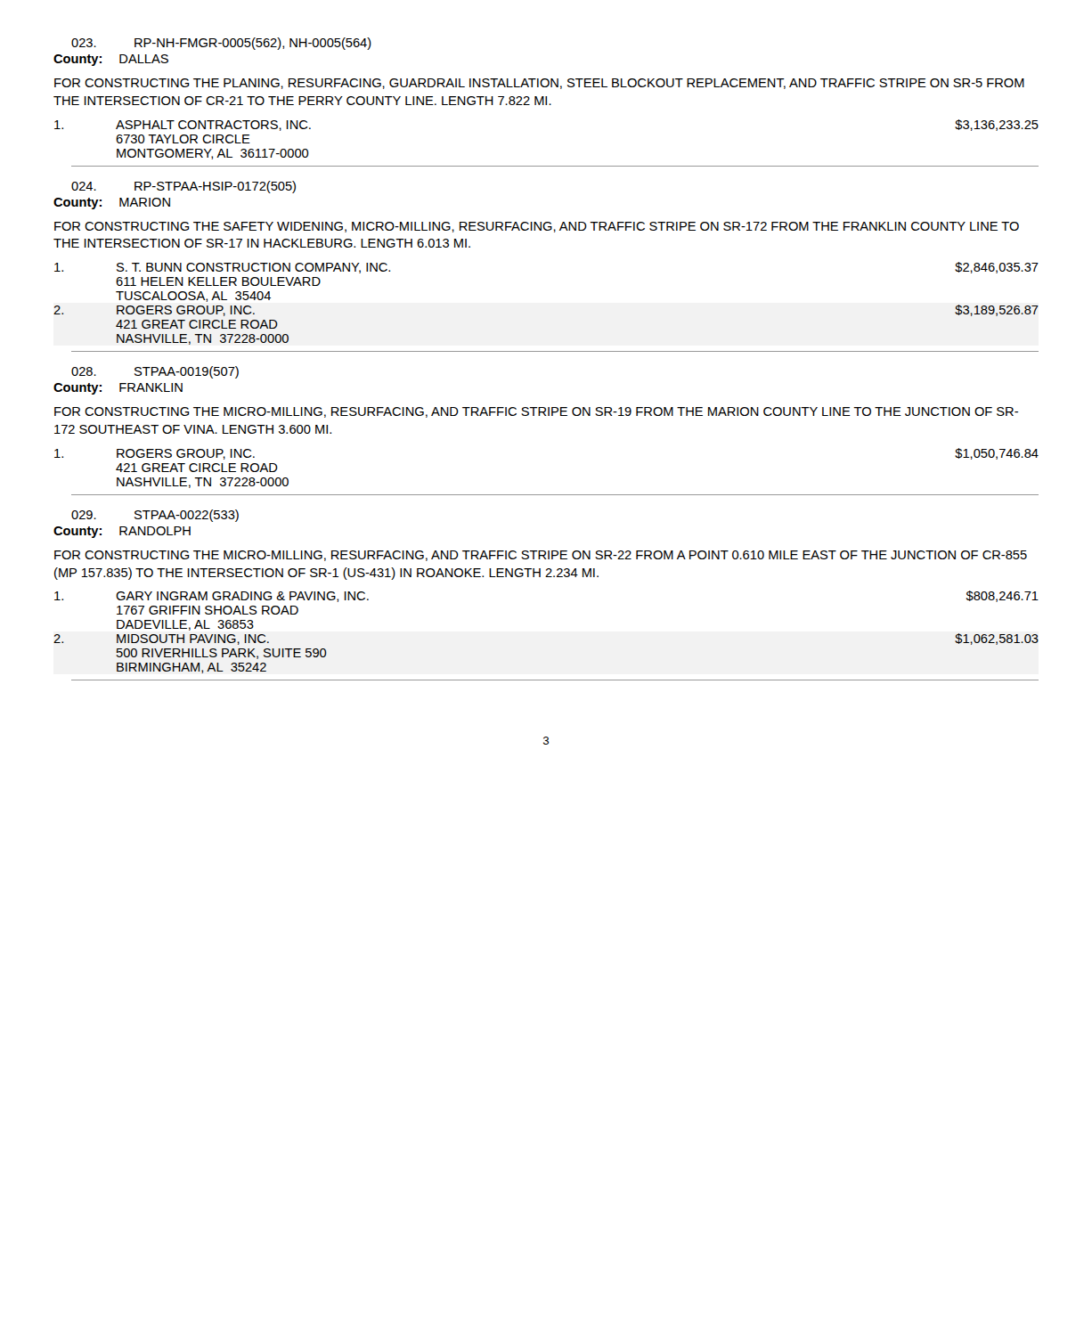023. RP-NH-FMGR-0005(562), NH-0005(564)
County: DALLAS
FOR CONSTRUCTING THE PLANING, RESURFACING, GUARDRAIL INSTALLATION, STEEL BLOCKOUT REPLACEMENT, AND TRAFFIC STRIPE ON SR-5 FROM THE INTERSECTION OF CR-21 TO THE PERRY COUNTY LINE. LENGTH 7.822 MI.
| 1. | ASPHALT CONTRACTORS, INC. | $3,136,233.25 |
| | 6730 TAYLOR CIRCLE | |
| | MONTGOMERY, AL 36117-0000 | |
024. RP-STPAA-HSIP-0172(505)
County: MARION
FOR CONSTRUCTING THE SAFETY WIDENING, MICRO-MILLING, RESURFACING, AND TRAFFIC STRIPE ON SR-172 FROM THE FRANKLIN COUNTY LINE TO THE INTERSECTION OF SR-17 IN HACKLEBURG. LENGTH 6.013 MI.
| 1. | S. T. BUNN CONSTRUCTION COMPANY, INC. | $2,846,035.37 |
| | 611 HELEN KELLER BOULEVARD | |
| | TUSCALOOSA, AL 35404 | |
| 2. | ROGERS GROUP, INC. | $3,189,526.87 |
| | 421 GREAT CIRCLE ROAD | |
| | NASHVILLE, TN 37228-0000 | |
028. STPAA-0019(507)
County: FRANKLIN
FOR CONSTRUCTING THE MICRO-MILLING, RESURFACING, AND TRAFFIC STRIPE ON SR-19 FROM THE MARION COUNTY LINE TO THE JUNCTION OF SR-172 SOUTHEAST OF VINA. LENGTH 3.600 MI.
| 1. | ROGERS GROUP, INC. | $1,050,746.84 |
| | 421 GREAT CIRCLE ROAD | |
| | NASHVILLE, TN 37228-0000 | |
029. STPAA-0022(533)
County: RANDOLPH
FOR CONSTRUCTING THE MICRO-MILLING, RESURFACING, AND TRAFFIC STRIPE ON SR-22 FROM A POINT 0.610 MILE EAST OF THE JUNCTION OF CR-855 (MP 157.835) TO THE INTERSECTION OF SR-1 (US-431) IN ROANOKE. LENGTH 2.234 MI.
| 1. | GARY INGRAM GRADING & PAVING, INC. | $808,246.71 |
| | 1767 GRIFFIN SHOALS ROAD | |
| | DADEVILLE, AL 36853 | |
| 2. | MIDSOUTH PAVING, INC. | $1,062,581.03 |
| | 500 RIVERHILLS PARK, SUITE 590 | |
| | BIRMINGHAM, AL 35242 | |
3